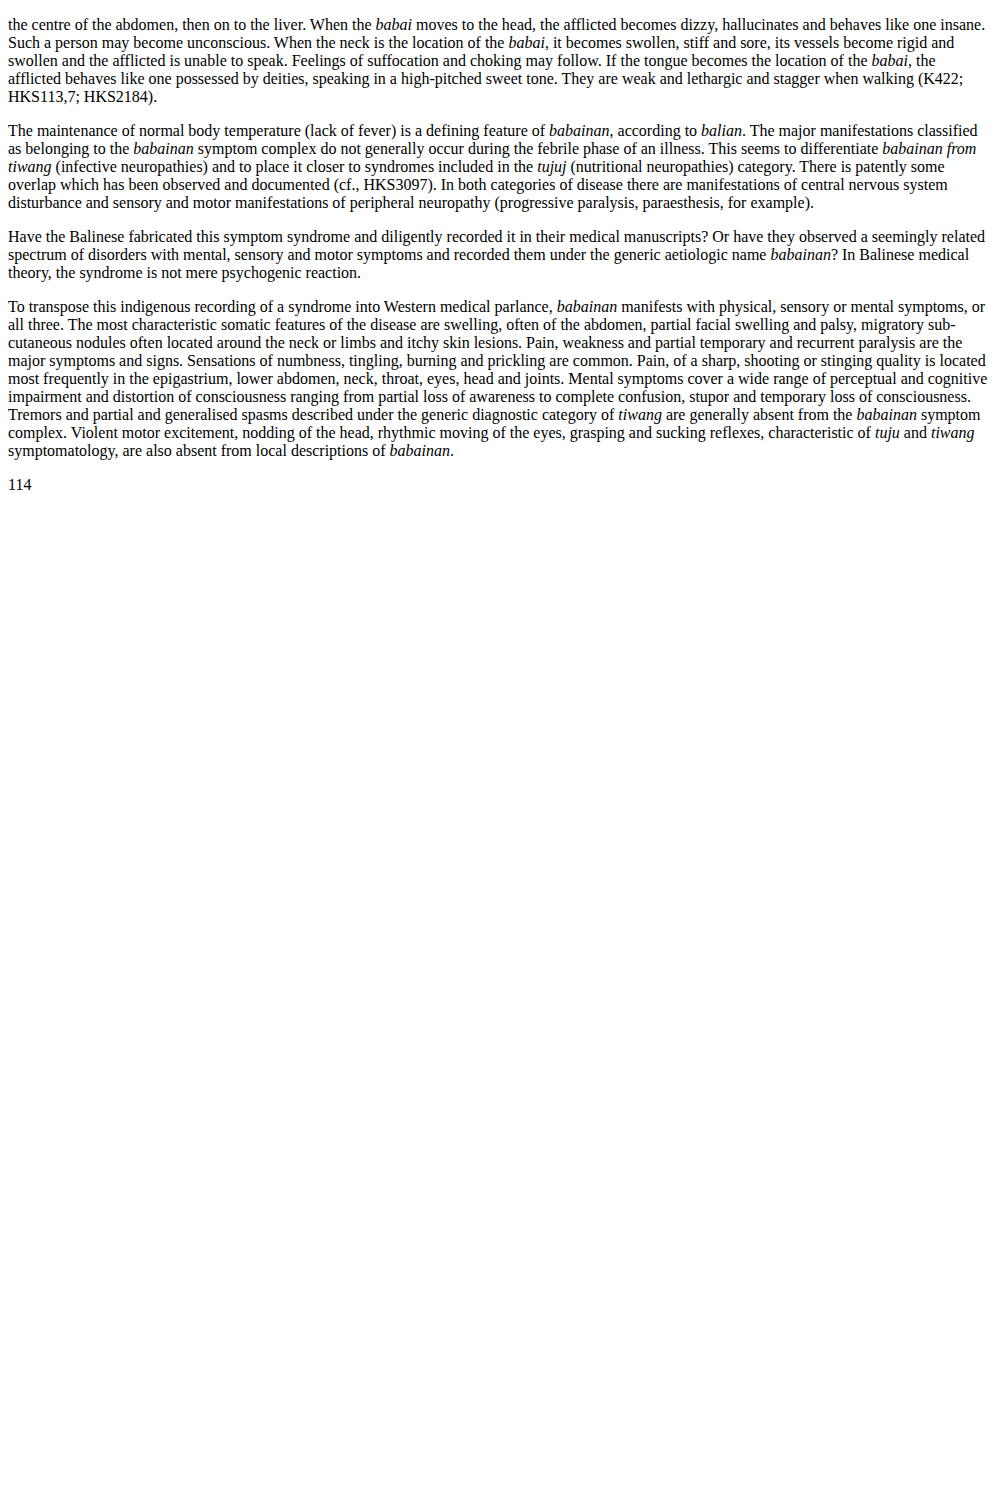the centre of the abdomen, then on to the liver. When the babai moves to the head, the afflicted becomes dizzy, hallucinates and behaves like one insane. Such a person may become unconscious. When the neck is the location of the babai, it becomes swollen, stiff and sore, its vessels become rigid and swollen and the afflicted is unable to speak. Feelings of suffocation and choking may follow. If the tongue becomes the location of the babai, the afflicted behaves like one possessed by deities, speaking in a high-pitched sweet tone. They are weak and lethargic and stagger when walking (K422; HKS113,7; HKS2184).
The maintenance of normal body temperature (lack of fever) is a defining feature of babainan, according to balian. The major manifestations classified as belonging to the babainan symptom complex do not generally occur during the febrile phase of an illness. This seems to differentiate babainan from tiwang (infective neuropathies) and to place it closer to syndromes included in the tujuj (nutritional neuropathies) category. There is patently some overlap which has been observed and documented (cf., HKS3097). In both categories of disease there are manifestations of central nervous system disturbance and sensory and motor manifestations of peripheral neuropathy (progressive paralysis, paraesthesis, for example).
Have the Balinese fabricated this symptom syndrome and diligently recorded it in their medical manuscripts? Or have they observed a seemingly related spectrum of disorders with mental, sensory and motor symptoms and recorded them under the generic aetiologic name babainan? In Balinese medical theory, the syndrome is not mere psychogenic reaction.
To transpose this indigenous recording of a syndrome into Western medical parlance, babainan manifests with physical, sensory or mental symptoms, or all three. The most characteristic somatic features of the disease are swelling, often of the abdomen, partial facial swelling and palsy, migratory sub-cutaneous nodules often located around the neck or limbs and itchy skin lesions. Pain, weakness and partial temporary and recurrent paralysis are the major symptoms and signs. Sensations of numbness, tingling, burning and prickling are common. Pain, of a sharp, shooting or stinging quality is located most frequently in the epigastrium, lower abdomen, neck, throat, eyes, head and joints. Mental symptoms cover a wide range of perceptual and cognitive impairment and distortion of consciousness ranging from partial loss of awareness to complete confusion, stupor and temporary loss of consciousness. Tremors and partial and generalised spasms described under the generic diagnostic category of tiwang are generally absent from the babainan symptom complex. Violent motor excitement, nodding of the head, rhythmic moving of the eyes, grasping and sucking reflexes, characteristic of tuju and tiwang symptomatology, are also absent from local descriptions of babainan.
114